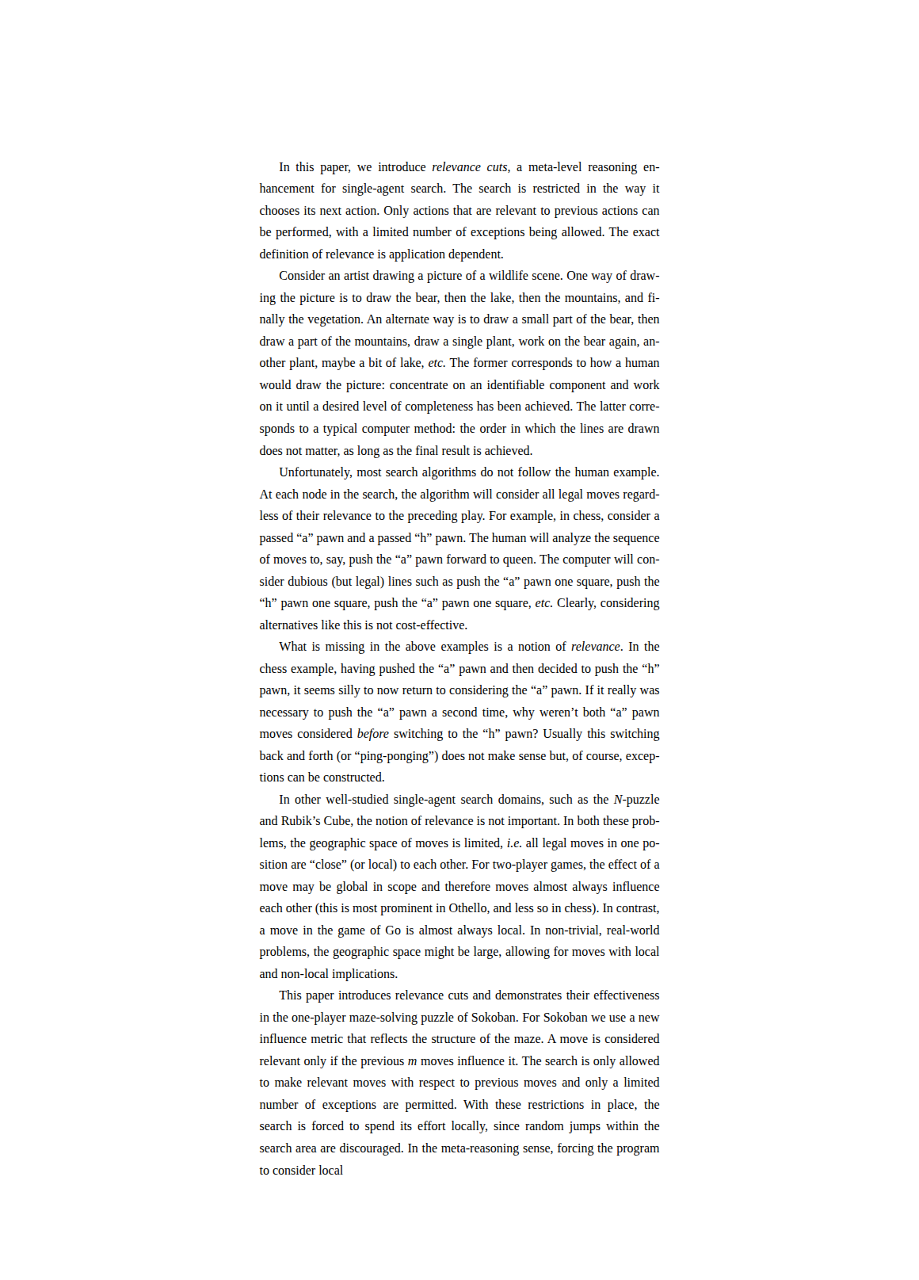In this paper, we introduce relevance cuts, a meta-level reasoning enhancement for single-agent search. The search is restricted in the way it chooses its next action. Only actions that are relevant to previous actions can be performed, with a limited number of exceptions being allowed. The exact definition of relevance is application dependent.
Consider an artist drawing a picture of a wildlife scene. One way of drawing the picture is to draw the bear, then the lake, then the mountains, and finally the vegetation. An alternate way is to draw a small part of the bear, then draw a part of the mountains, draw a single plant, work on the bear again, another plant, maybe a bit of lake, etc. The former corresponds to how a human would draw the picture: concentrate on an identifiable component and work on it until a desired level of completeness has been achieved. The latter corresponds to a typical computer method: the order in which the lines are drawn does not matter, as long as the final result is achieved.
Unfortunately, most search algorithms do not follow the human example. At each node in the search, the algorithm will consider all legal moves regardless of their relevance to the preceding play. For example, in chess, consider a passed “a” pawn and a passed “h” pawn. The human will analyze the sequence of moves to, say, push the “a” pawn forward to queen. The computer will consider dubious (but legal) lines such as push the “a” pawn one square, push the “h” pawn one square, push the “a” pawn one square, etc. Clearly, considering alternatives like this is not cost-effective.
What is missing in the above examples is a notion of relevance. In the chess example, having pushed the “a” pawn and then decided to push the “h” pawn, it seems silly to now return to considering the “a” pawn. If it really was necessary to push the “a” pawn a second time, why weren’t both “a” pawn moves considered before switching to the “h” pawn? Usually this switching back and forth (or “ping-ponging”) does not make sense but, of course, exceptions can be constructed.
In other well-studied single-agent search domains, such as the N-puzzle and Rubik’s Cube, the notion of relevance is not important. In both these problems, the geographic space of moves is limited, i.e. all legal moves in one position are “close” (or local) to each other. For two-player games, the effect of a move may be global in scope and therefore moves almost always influence each other (this is most prominent in Othello, and less so in chess). In contrast, a move in the game of Go is almost always local. In non-trivial, real-world problems, the geographic space might be large, allowing for moves with local and non-local implications.
This paper introduces relevance cuts and demonstrates their effectiveness in the one-player maze-solving puzzle of Sokoban. For Sokoban we use a new influence metric that reflects the structure of the maze. A move is considered relevant only if the previous m moves influence it. The search is only allowed to make relevant moves with respect to previous moves and only a limited number of exceptions are permitted. With these restrictions in place, the search is forced to spend its effort locally, since random jumps within the search area are discouraged. In the meta-reasoning sense, forcing the program to consider local